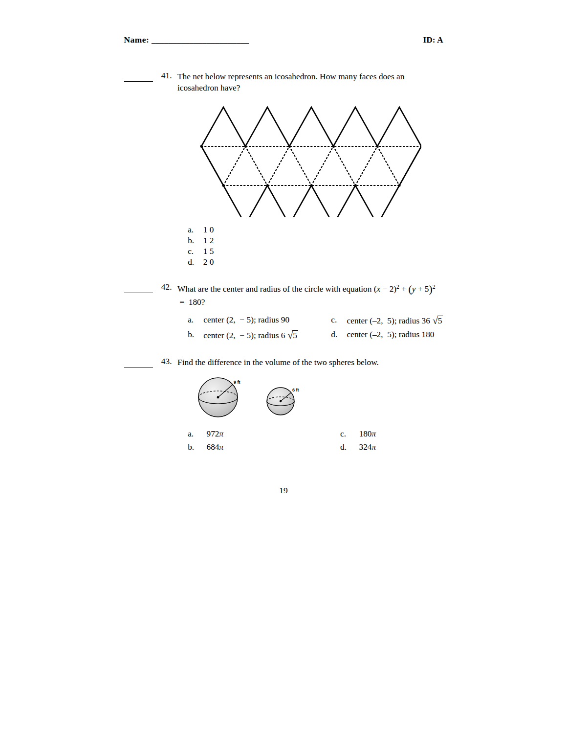Name: _______________________
ID: A
41.
The net below represents an icosahedron. How many faces does an icosahedron have?
a. 1 0
b. 1 2
c. 1 5
d. 2 0
42.
What are the center and radius of the circle with equation (x − 2)2 + (y + 5)2 = 180?
| a. | center (2, − 5); radius 90 | c. | center (–2, 5); radius 36 √ 5 |
| b. | center (2, − 5); radius 6 √ 5 | d. | center (–2, 5); radius 180 |
43.
Find the difference in the volume of the two spheres below.
9 ft 6 ft
| a. | 972 π | c. | 180 π |
| b. | 684 π | d. | 324 π |
19